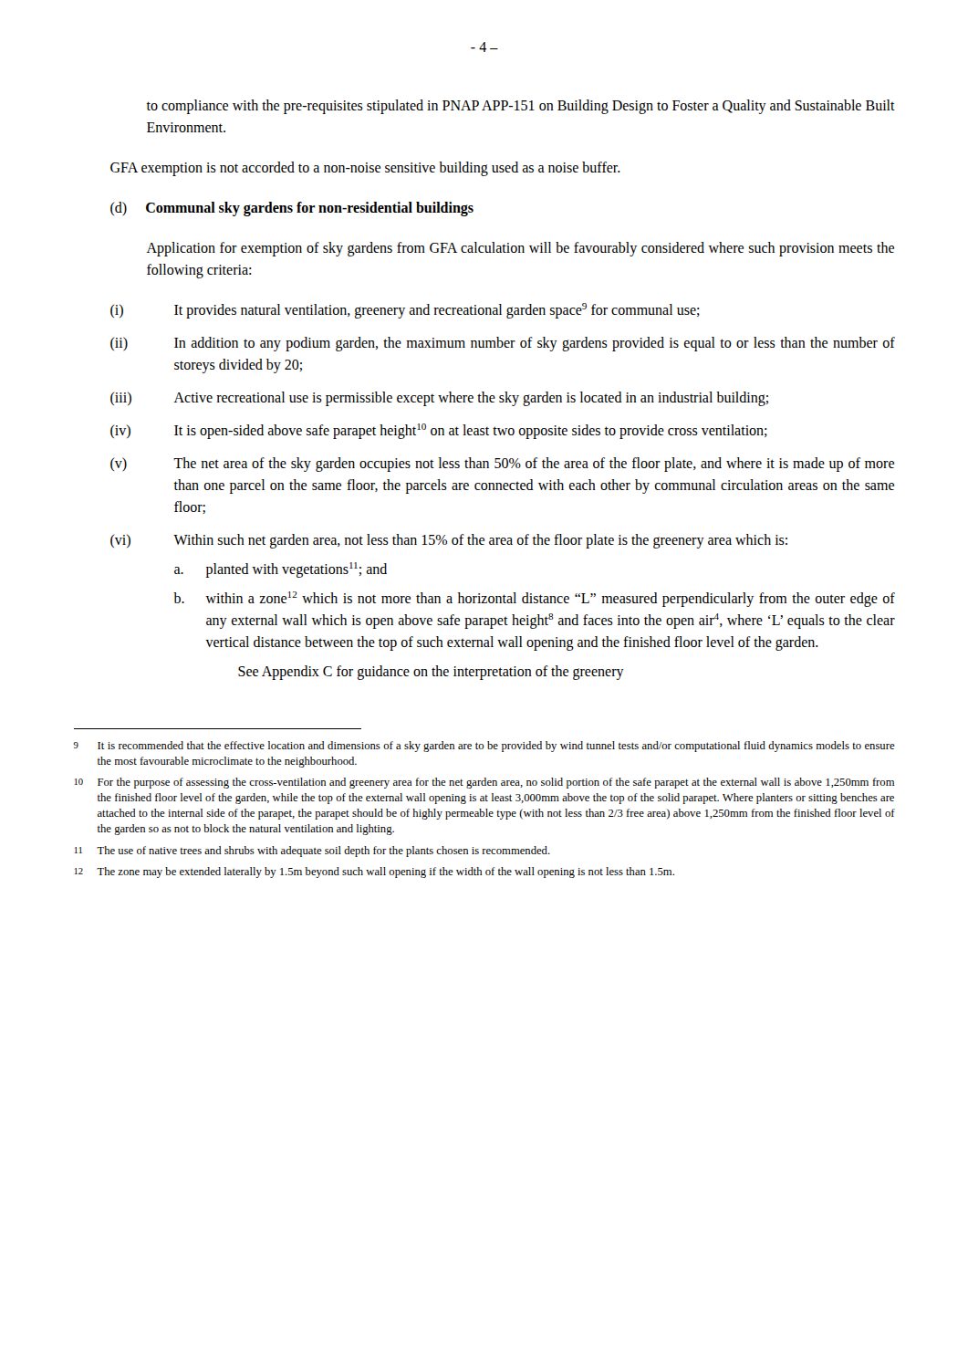- 4 –
to compliance with the pre-requisites stipulated in PNAP APP-151 on Building Design to Foster a Quality and Sustainable Built Environment.
GFA exemption is not accorded to a non-noise sensitive building used as a noise buffer.
(d) Communal sky gardens for non-residential buildings
Application for exemption of sky gardens from GFA calculation will be favourably considered where such provision meets the following criteria:
It provides natural ventilation, greenery and recreational garden space9 for communal use;
In addition to any podium garden, the maximum number of sky gardens provided is equal to or less than the number of storeys divided by 20;
Active recreational use is permissible except where the sky garden is located in an industrial building;
It is open-sided above safe parapet height10 on at least two opposite sides to provide cross ventilation;
The net area of the sky garden occupies not less than 50% of the area of the floor plate, and where it is made up of more than one parcel on the same floor, the parcels are connected with each other by communal circulation areas on the same floor;
Within such net garden area, not less than 15% of the area of the floor plate is the greenery area which is:
planted with vegetations11; and
within a zone12 which is not more than a horizontal distance “L” measured perpendicularly from the outer edge of any external wall which is open above safe parapet height8 and faces into the open air4, where ‘L’ equals to the clear vertical distance between the top of such external wall opening and the finished floor level of the garden.
See Appendix C for guidance on the interpretation of the greenery
9 It is recommended that the effective location and dimensions of a sky garden are to be provided by wind tunnel tests and/or computational fluid dynamics models to ensure the most favourable microclimate to the neighbourhood.
10 For the purpose of assessing the cross-ventilation and greenery area for the net garden area, no solid portion of the safe parapet at the external wall is above 1,250mm from the finished floor level of the garden, while the top of the external wall opening is at least 3,000mm above the top of the solid parapet. Where planters or sitting benches are attached to the internal side of the parapet, the parapet should be of highly permeable type (with not less than 2/3 free area) above 1,250mm from the finished floor level of the garden so as not to block the natural ventilation and lighting.
11 The use of native trees and shrubs with adequate soil depth for the plants chosen is recommended.
12 The zone may be extended laterally by 1.5m beyond such wall opening if the width of the wall opening is not less than 1.5m.